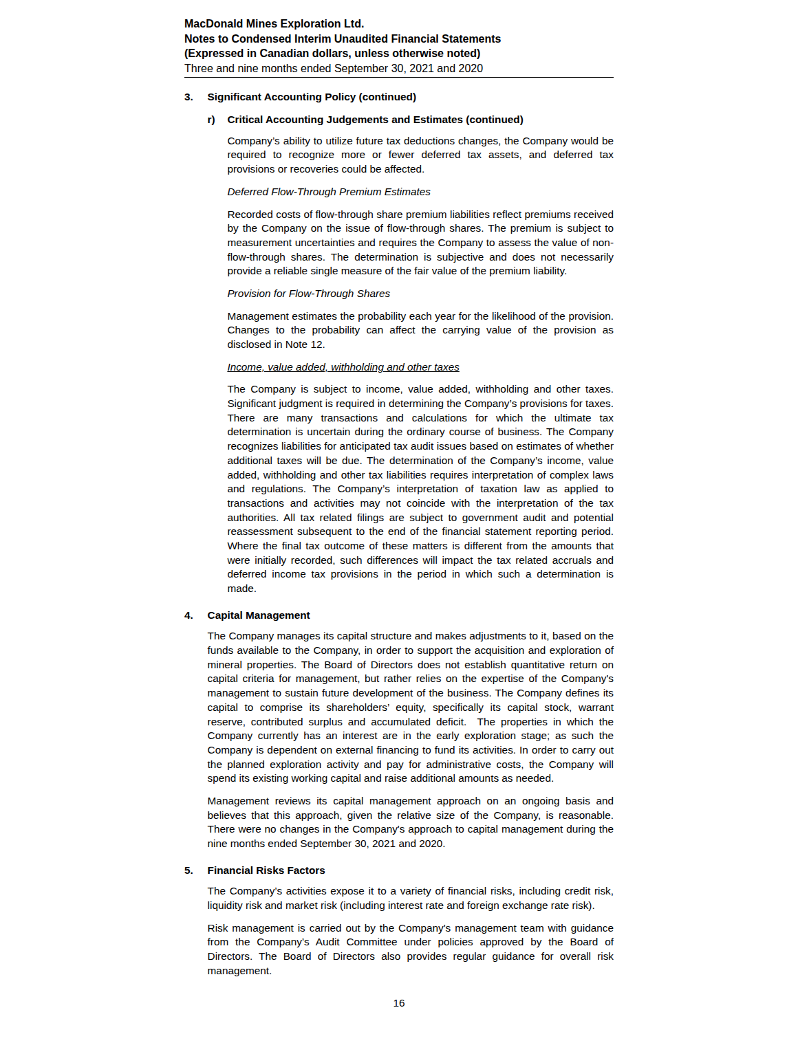MacDonald Mines Exploration Ltd.
Notes to Condensed Interim Unaudited Financial Statements
(Expressed in Canadian dollars, unless otherwise noted)
Three and nine months ended September 30, 2021 and 2020
3.
Significant Accounting Policy (continued)
r)
Critical Accounting Judgements and Estimates (continued)
Company’s ability to utilize future tax deductions changes, the Company would be required to recognize more or fewer deferred tax assets, and deferred tax provisions or recoveries could be affected.
Deferred Flow-Through Premium Estimates
Recorded costs of flow-through share premium liabilities reflect premiums received by the Company on the issue of flow-through shares. The premium is subject to measurement uncertainties and requires the Company to assess the value of non-flow-through shares. The determination is subjective and does not necessarily provide a reliable single measure of the fair value of the premium liability.
Provision for Flow-Through Shares
Management estimates the probability each year for the likelihood of the provision. Changes to the probability can affect the carrying value of the provision as disclosed in Note 12.
Income, value added, withholding and other taxes
The Company is subject to income, value added, withholding and other taxes. Significant judgment is required in determining the Company’s provisions for taxes. There are many transactions and calculations for which the ultimate tax determination is uncertain during the ordinary course of business. The Company recognizes liabilities for anticipated tax audit issues based on estimates of whether additional taxes will be due. The determination of the Company’s income, value added, withholding and other tax liabilities requires interpretation of complex laws and regulations. The Company’s interpretation of taxation law as applied to transactions and activities may not coincide with the interpretation of the tax authorities. All tax related filings are subject to government audit and potential reassessment subsequent to the end of the financial statement reporting period. Where the final tax outcome of these matters is different from the amounts that were initially recorded, such differences will impact the tax related accruals and deferred income tax provisions in the period in which such a determination is made.
4.
Capital Management
The Company manages its capital structure and makes adjustments to it, based on the funds available to the Company, in order to support the acquisition and exploration of mineral properties. The Board of Directors does not establish quantitative return on capital criteria for management, but rather relies on the expertise of the Company's management to sustain future development of the business. The Company defines its capital to comprise its shareholders’ equity, specifically its capital stock, warrant reserve, contributed surplus and accumulated deficit. The properties in which the Company currently has an interest are in the early exploration stage; as such the Company is dependent on external financing to fund its activities. In order to carry out the planned exploration activity and pay for administrative costs, the Company will spend its existing working capital and raise additional amounts as needed.
Management reviews its capital management approach on an ongoing basis and believes that this approach, given the relative size of the Company, is reasonable. There were no changes in the Company's approach to capital management during the nine months ended September 30, 2021 and 2020.
5.
Financial Risks Factors
The Company’s activities expose it to a variety of financial risks, including credit risk, liquidity risk and market risk (including interest rate and foreign exchange rate risk).
Risk management is carried out by the Company's management team with guidance from the Company’s Audit Committee under policies approved by the Board of Directors. The Board of Directors also provides regular guidance for overall risk management.
16